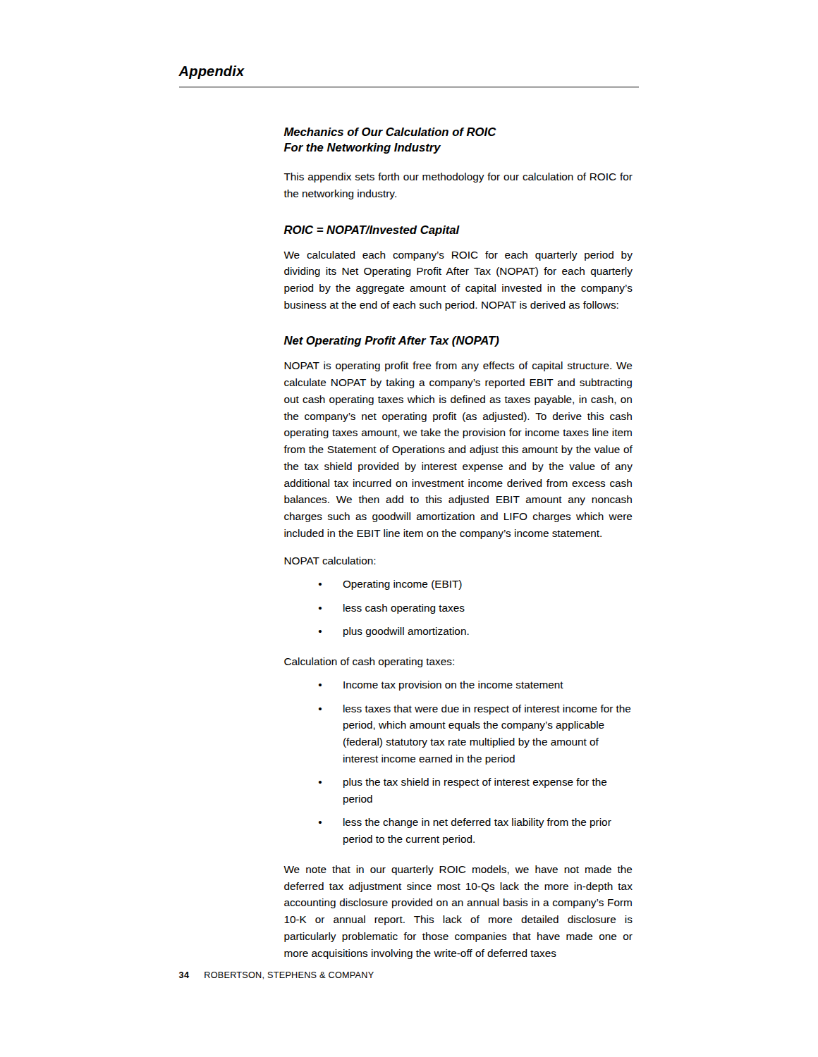Appendix
Mechanics of Our Calculation of ROIC
For the Networking Industry
This appendix sets forth our methodology for our calculation of ROIC for the networking industry.
ROIC = NOPAT/Invested Capital
We calculated each company’s ROIC for each quarterly period by dividing its Net Operating Profit After Tax (NOPAT) for each quarterly period by the aggregate amount of capital invested in the company’s business at the end of each such period. NOPAT is derived as follows:
Net Operating Profit After Tax (NOPAT)
NOPAT is operating profit free from any effects of capital structure. We calculate NOPAT by taking a company’s reported EBIT and subtracting out cash operating taxes which is defined as taxes payable, in cash, on the company’s net operating profit (as adjusted). To derive this cash operating taxes amount, we take the provision for income taxes line item from the Statement of Operations and adjust this amount by the value of the tax shield provided by interest expense and by the value of any additional tax incurred on investment income derived from excess cash balances. We then add to this adjusted EBIT amount any noncash charges such as goodwill amortization and LIFO charges which were included in the EBIT line item on the company’s income statement.
NOPAT calculation:
Operating income (EBIT)
less cash operating taxes
plus goodwill amortization.
Calculation of cash operating taxes:
Income tax provision on the income statement
less taxes that were due in respect of interest income for the period, which amount equals the company’s applicable (federal) statutory tax rate multiplied by the amount of interest income earned in the period
plus the tax shield in respect of interest expense for the period
less the change in net deferred tax liability from the prior period to the current period.
We note that in our quarterly ROIC models, we have not made the deferred tax adjustment since most 10-Qs lack the more in-depth tax accounting disclosure provided on an annual basis in a company’s Form 10-K or annual report. This lack of more detailed disclosure is particularly problematic for those companies that have made one or more acquisitions involving the write-off of deferred taxes
34 ROBERTSON, STEPHENS & COMPANY